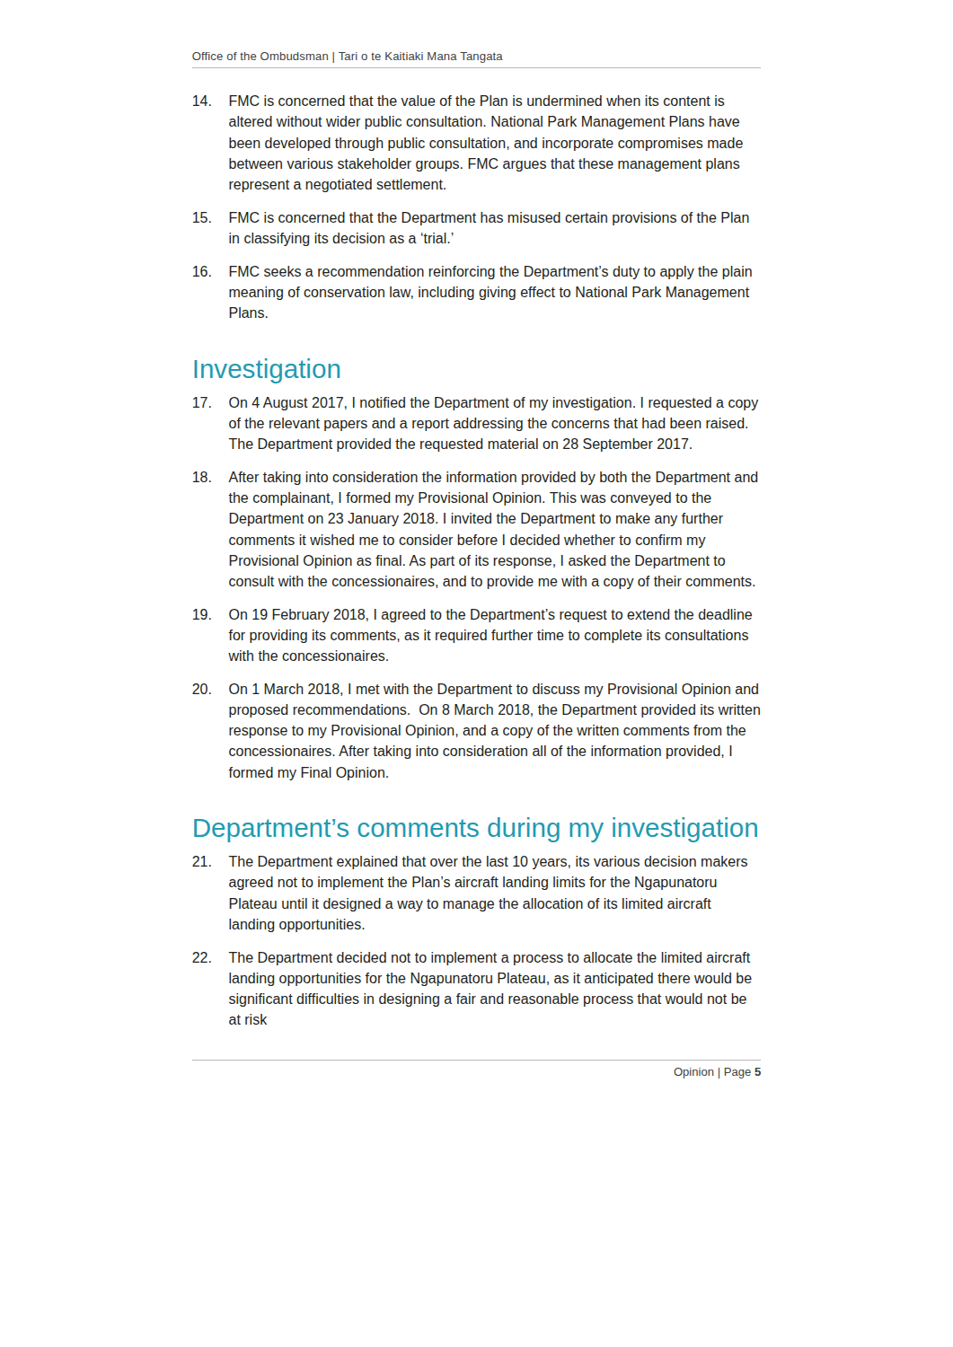Office of the Ombudsman | Tari o te Kaitiaki Mana Tangata
14. FMC is concerned that the value of the Plan is undermined when its content is altered without wider public consultation. National Park Management Plans have been developed through public consultation, and incorporate compromises made between various stakeholder groups. FMC argues that these management plans represent a negotiated settlement.
15. FMC is concerned that the Department has misused certain provisions of the Plan in classifying its decision as a ‘trial.’
16. FMC seeks a recommendation reinforcing the Department’s duty to apply the plain meaning of conservation law, including giving effect to National Park Management Plans.
Investigation
17. On 4 August 2017, I notified the Department of my investigation. I requested a copy of the relevant papers and a report addressing the concerns that had been raised. The Department provided the requested material on 28 September 2017.
18. After taking into consideration the information provided by both the Department and the complainant, I formed my Provisional Opinion. This was conveyed to the Department on 23 January 2018. I invited the Department to make any further comments it wished me to consider before I decided whether to confirm my Provisional Opinion as final. As part of its response, I asked the Department to consult with the concessionaires, and to provide me with a copy of their comments.
19. On 19 February 2018, I agreed to the Department’s request to extend the deadline for providing its comments, as it required further time to complete its consultations with the concessionaires.
20. On 1 March 2018, I met with the Department to discuss my Provisional Opinion and proposed recommendations. On 8 March 2018, the Department provided its written response to my Provisional Opinion, and a copy of the written comments from the concessionaires. After taking into consideration all of the information provided, I formed my Final Opinion.
Department’s comments during my investigation
21. The Department explained that over the last 10 years, its various decision makers agreed not to implement the Plan’s aircraft landing limits for the Ngapunatoru Plateau until it designed a way to manage the allocation of its limited aircraft landing opportunities.
22. The Department decided not to implement a process to allocate the limited aircraft landing opportunities for the Ngapunatoru Plateau, as it anticipated there would be significant difficulties in designing a fair and reasonable process that would not be at risk
Opinion | Page 5